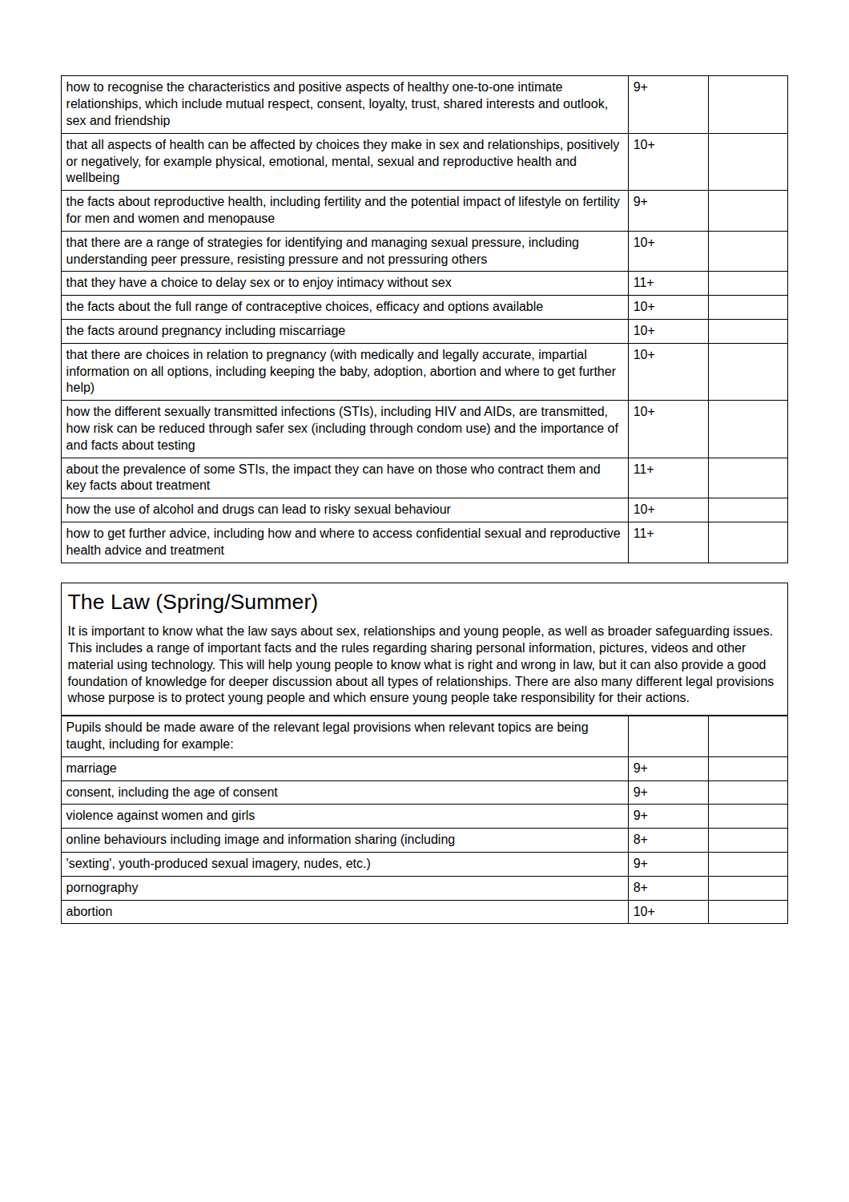| how to recognise the characteristics and positive aspects of healthy one-to-one intimate relationships, which include mutual respect, consent, loyalty, trust, shared interests and outlook, sex and friendship | 9+ | |
| that all aspects of health can be affected by choices they make in sex and relationships, positively or negatively, for example physical, emotional, mental, sexual and reproductive health and wellbeing | 10+ | |
| the facts about reproductive health, including fertility and the potential impact of lifestyle on fertility for men and women and menopause | 9+ | |
| that there are a range of strategies for identifying and managing sexual pressure, including understanding peer pressure, resisting pressure and not pressuring others | 10+ | |
| that they have a choice to delay sex or to enjoy intimacy without sex | 11+ | |
| the facts about the full range of contraceptive choices, efficacy and options available | 10+ | |
| the facts around pregnancy including miscarriage | 10+ | |
| that there are choices in relation to pregnancy (with medically and legally accurate, impartial information on all options, including keeping the baby, adoption, abortion and where to get further help) | 10+ | |
| how the different sexually transmitted infections (STIs), including HIV and AIDs, are transmitted, how risk can be reduced through safer sex (including through condom use) and the importance of and facts about testing | 10+ | |
| about the prevalence of some STIs, the impact they can have on those who contract them and key facts about treatment | 11+ | |
| how the use of alcohol and drugs can lead to risky sexual behaviour | 10+ | |
| how to get further advice, including how and where to access confidential sexual and reproductive health advice and treatment | 11+ | |
The Law (Spring/Summer)
It is important to know what the law says about sex, relationships and young people, as well as broader safeguarding issues. This includes a range of important facts and the rules regarding sharing personal information, pictures, videos and other material using technology. This will help young people to know what is right and wrong in law, but it can also provide a good foundation of knowledge for deeper discussion about all types of relationships. There are also many different legal provisions whose purpose is to protect young people and which ensure young people take responsibility for their actions.
| Pupils should be made aware of the relevant legal provisions when relevant topics are being taught, including for example: | | |
| marriage | 9+ | |
| consent, including the age of consent | 9+ | |
| violence against women and girls | 9+ | |
| online behaviours including image and information sharing (including | 8+ | |
| 'sexting', youth-produced sexual imagery, nudes, etc.) | 9+ | |
| pornography | 8+ | |
| abortion | 10+ | |